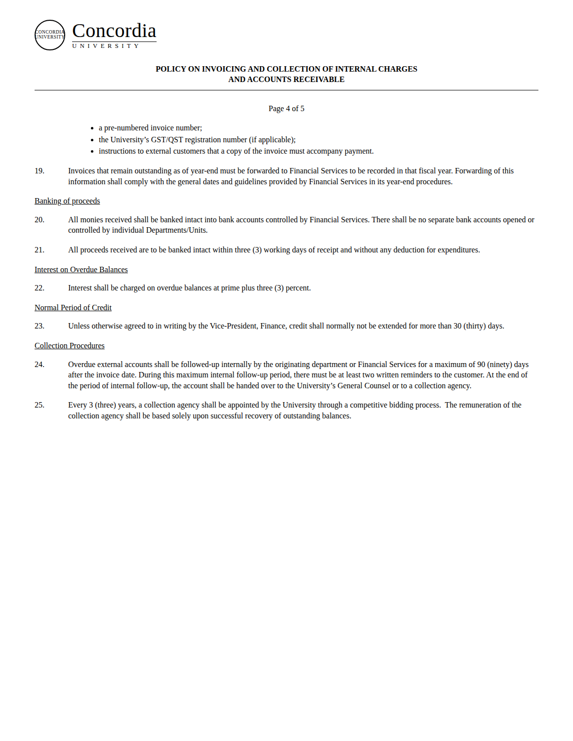CONCORDIA
UNIVERSITY
Concordia
UNIVERSITY
Policy on Invoicing and Collection of Internal Charges
and Accounts Receivable
Page 4 of 5
a pre-numbered invoice number;
the University’s GST/QST registration number (if applicable);
instructions to external customers that a copy of the invoice must accompany payment.
19.
Invoices that remain outstanding as of year-end must be forwarded to Financial Services to be recorded in that fiscal year. Forwarding of this information shall comply with the general dates and guidelines provided by Financial Services in its year-end procedures.
Banking of proceeds
20.
All monies received shall be banked intact into bank accounts controlled by Financial Services. There shall be no separate bank accounts opened or controlled by individual Departments/Units.
21.
All proceeds received are to be banked intact within three (3) working days of receipt and without any deduction for expenditures.
Interest on Overdue Balances
22.
Interest shall be charged on overdue balances at prime plus three (3) percent.
Normal Period of Credit
23.
Unless otherwise agreed to in writing by the Vice-President, Finance, credit shall normally not be extended for more than 30 (thirty) days.
Collection Procedures
24.
Overdue external accounts shall be followed-up internally by the originating department or Financial Services for a maximum of 90 (ninety) days after the invoice date. During this maximum internal follow-up period, there must be at least two written reminders to the customer. At the end of the period of internal follow-up, the account shall be handed over to the University’s General Counsel or to a collection agency.
25.
Every 3 (three) years, a collection agency shall be appointed by the University through a competitive bidding process. The remuneration of the collection agency shall be based solely upon successful recovery of outstanding balances.